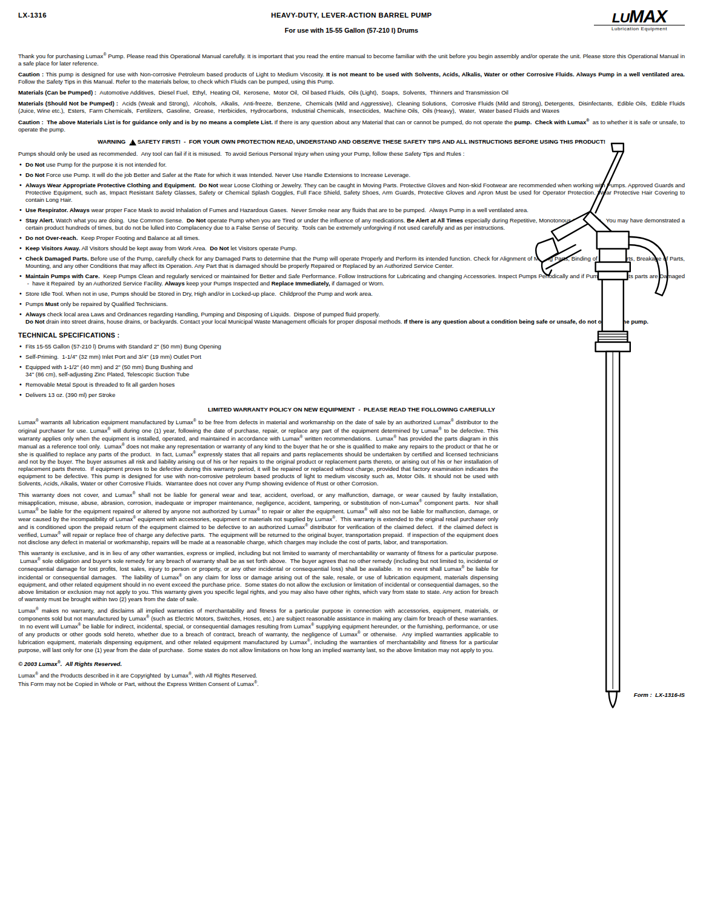LX-1316
HEAVY-DUTY, LEVER-ACTION BARREL PUMP
For use with 15-55 Gallon (57-210 l) Drums
LUMAX
Lubrication Equipment
Thank you for purchasing Lumax® Pump. Please read this Operational Manual carefully. It is important that you read the entire manual to become familiar with the unit before you begin assembly and/or operate the unit. Please store this Operational Manual in a safe place for later reference.
Caution : This pump is designed for use with Non-corrosive Petroleum based products of Light to Medium Viscosity. It is not meant to be used with Solvents, Acids, Alkalis, Water or other Corrosive Fluids. Always Pump in a well ventilated area. Follow the Safety Tips in this Manual. Refer to the materials below, to check which Fluids can be pumped, using this Pump.
Materials (Can be Pumped) : Automotive Additives, Diesel Fuel, Ethyl, Heating Oil, Kerosene, Motor Oil, Oil based Fluids, Oils (Light), Soaps, Solvents, Thinners and Transmission Oil
Materials (Should Not be Pumped) : Acids (Weak and Strong), Alcohols, Alkalis, Anti-freeze, Benzene, Chemicals (Mild and Aggressive), Cleaning Solutions, Corrosive Fluids (Mild and Strong), Detergents, Disinfectants, Edible Oils, Edible Fluids (Juice, Wine etc.), Esters, Farm Chemicals, Fertilizers, Gasoline, Grease, Herbicides, Hydrocarbons, Industrial Chemicals, Insecticides, Machine Oils, Oils (Heavy), Water, Water based Fluids and Waxes
Caution : The above Materials List is for guidance only and is by no means a complete List. If there is any question about any Material that can or cannot be pumped, do not operate the pump. Check with Lumax® as to whether it is safe or unsafe, to operate the pump.
WARNING ! SAFETY FIRST! - FOR YOUR OWN PROTECTION READ, UNDERSTAND AND OBSERVE THESE SAFETY TIPS AND ALL INSTRUCTIONS BEFORE USING THIS PRODUCT!
Pumps should only be used as recommended. Any tool can fail if it is misused. To avoid Serious Personal Injury when using your Pump, follow these Safety Tips and Rules :
Do Not use Pump for the purpose it is not intended for.
Do Not Force use Pump. It will do the job Better and Safer at the Rate for which it was Intended. Never Use Handle Extensions to Increase Leverage.
Always Wear Appropriate Protective Clothing and Equipment. Do Not wear Loose Clothing or Jewelry. They can be caught in Moving Parts. Protective Gloves and Non-skid Footwear are recommended when working with Pumps. Approved Guards and Protective Equipment, such as, Impact Resistant Safety Glasses, Safety or Chemical Splash Goggles, Full Face Shield, Safety Shoes, Arm Guards, Protective Gloves and Apron Must be used for Operator Protection. Wear Protective Hair Covering to contain Long Hair.
Use Respirator. Always wear proper Face Mask to avoid Inhalation of Fumes and Hazardous Gases. Never Smoke near any fluids that are to be pumped. Always Pump in a well ventilated area.
Stay Alert. Watch what you are doing. Use Common Sense. Do Not operate Pump when you are Tired or under the influence of any medications. Be Alert at All Times especially during Repetitive, Monotonous Operations. You may have demonstrated a certain product hundreds of times, but do not be lulled into Complacency due to a False Sense of Security. Tools can be extremely unforgiving if not used carefully and as per instructions.
Do not Over-reach. Keep Proper Footing and Balance at all times.
Keep Visitors Away. All Visitors should be kept away from Work Area. Do Not let Visitors operate Pump.
Check Damaged Parts. Before use of the Pump, carefully check for any Damaged Parts to determine that the Pump will operate Properly and Perform its intended function. Check for Alignment of Moving Parts, Binding of Moving Parts, Breakage of Parts, Mounting, and any other Conditions that may affect its Operation. Any Part that is damaged should be properly Repaired or Replaced by an Authorized Service Center.
Maintain Pumps with Care. Keep Pumps Clean and regularly serviced or maintained for Better and Safe Performance. Follow Instructions for Lubricating and changing Accessories. Inspect Pumps Periodically and if Pump or any of its parts are Damaged - have it Repaired by an Authorized Service Facility. Always keep your Pumps Inspected and Replace Immediately, if damaged or Worn.
Store Idle Tool. When not in use, Pumps should be Stored in Dry, High and/or in Locked-up place. Childproof the Pump and work area.
Pumps Must only be repaired by Qualified Technicians.
Always check local area Laws and Ordinances regarding Handling, Pumping and Disposing of Liquids. Dispose of pumped fluid properly.
Do Not drain into street drains, house drains, or backyards. Contact your local Municipal Waste Management officials for proper disposal methods. If there is any question about a condition being safe or unsafe, do not operate the pump.
TECHNICAL SPECIFICATIONS :
Fits 15-55 Gallon (57-210 l) Drums with Standard 2" (50 mm) Bung Opening
Self-Priming. 1-1/4" (32 mm) Inlet Port and 3/4" (19 mm) Outlet Port
Equipped with 1-1/2" (40 mm) and 2" (50 mm) Bung Bushing and
34" (86 cm), self-adjusting Zinc Plated, Telescopic Suction Tube
Removable Metal Spout is threaded to fit all garden hoses
Delivers 13 oz. (390 ml) per Stroke
LIMITED WARRANTY POLICY ON NEW EQUIPMENT - PLEASE READ THE FOLLOWING CAREFULLY
Lumax® warrants all lubrication equipment manufactured by Lumax® to be free from defects in material and workmanship on the date of sale by an authorized Lumax® distributor to the original purchaser for use. Lumax® will during one (1) year, following the date of purchase, repair, or replace any part of the equipment determined by Lumax® to be defective. This warranty applies only when the equipment is installed, operated, and maintained in accordance with Lumax® written recommendations. Lumax® has provided the parts diagram in this manual as a reference tool only. Lumax® does not make any representation or warranty of any kind to the buyer that he or she is qualified to make any repairs to the product or that he or she is qualified to replace any parts of the product. In fact, Lumax® expressly states that all repairs and parts replacements should be undertaken by certified and licensed technicians and not by the buyer. The buyer assumes all risk and liability arising out of his or her repairs to the original product or replacement parts thereto, or arising out of his or her installation of replacement parts thereto. If equipment proves to be defective during this warranty period, it will be repaired or replaced without charge, provided that factory examination indicates the equipment to be defective. This pump is designed for use with non-corrosive petroleum based products of light to medium viscosity such as, Motor Oils. It should not be used with Solvents, Acids, Alkalis, Water or other Corrosive Fluids. Warrantee does not cover any Pump showing evidence of Rust or other Corrosion.
This warranty does not cover, and Lumax® shall not be liable for general wear and tear, accident, overload, or any malfunction, damage, or wear caused by faulty installation, misapplication, misuse, abuse, abrasion, corrosion, inadequate or improper maintenance, negligence, accident, tampering, or substitution of non-Lumax® component parts. Nor shall Lumax® be liable for the equipment repaired or altered by anyone not authorized by Lumax® to repair or alter the equipment. Lumax® will also not be liable for malfunction, damage, or wear caused by the incompatibility of Lumax® equipment with accessories, equipment or materials not supplied by Lumax®. This warranty is extended to the original retail purchaser only and is conditioned upon the prepaid return of the equipment claimed to be defective to an authorized Lumax® distributor for verification of the claimed defect. If the claimed defect is verified, Lumax® will repair or replace free of charge any defective parts. The equipment will be returned to the original buyer, transportation prepaid. If inspection of the equipment does not disclose any defect in material or workmanship, repairs will be made at a reasonable charge, which charges may include the cost of parts, labor, and transportation.
This warranty is exclusive, and is in lieu of any other warranties, express or implied, including but not limited to warranty of merchantability or warranty of fitness for a particular purpose. Lumax® sole obligation and buyer's sole remedy for any breach of warranty shall be as set forth above. The buyer agrees that no other remedy (including but not limited to, incidental or consequential damage for lost profits, lost sales, injury to person or property, or any other incidental or consequential loss) shall be available. In no event shall Lumax® be liable for incidental or consequential damages. The liability of Lumax® on any claim for loss or damage arising out of the sale, resale, or use of lubrication equipment, materials dispensing equipment, and other related equipment should in no event exceed the purchase price. Some states do not allow the exclusion or limitation of incidental or consequential damages, so the above limitation or exclusion may not apply to you. This warranty gives you specific legal rights, and you may also have other rights, which vary from state to state. Any action for breach of warranty must be brought within two (2) years from the date of sale.
Lumax® makes no warranty, and disclaims all implied warranties of merchantability and fitness for a particular purpose in connection with accessories, equipment, materials, or components sold but not manufactured by Lumax® (such as Electric Motors, Switches, Hoses, etc.) are subject reasonable assistance in making any claim for breach of these warranties. In no event will Lumax® be liable for indirect, incidental, special, or consequential damages resulting from Lumax® supplying equipment hereunder, or the furnishing, performance, or use of any products or other goods sold hereto, whether due to a breach of contract, breach of warranty, the negligence of Lumax® or otherwise. Any implied warranties applicable to lubrication equipment, materials dispensing equipment, and other related equipment manufactured by Lumax®, including the warranties of merchantability and fitness for a particular purpose, will last only for one (1) year from the date of purchase. Some states do not allow limitations on how long an implied warranty last, so the above limitation may not apply to you.
© 2003 Lumax®. All Rights Reserved.
Lumax® and the Products described in it are Copyrighted by Lumax®, with All Rights Reserved.
This Form may not be Copied in Whole or Part, without the Express Written Consent of Lumax®.
Form : LX-1316-IS